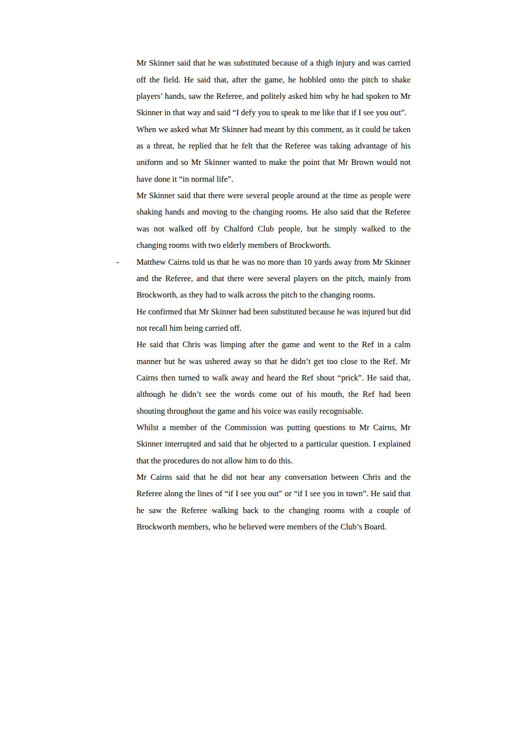Mr Skinner said that he was substituted because of a thigh injury and was carried off the field. He said that, after the game, he hobbled onto the pitch to shake players’ hands, saw the Referee, and politely asked him why he had spoken to Mr Skinner in that way and said “I defy you to speak to me like that if I see you out”.
When we asked what Mr Skinner had meant by this comment, as it could be taken as a threat, he replied that he felt that the Referee was taking advantage of his uniform and so Mr Skinner wanted to make the point that Mr Brown would not have done it “in normal life”.
Mr Skinner said that there were several people around at the time as people were shaking hands and moving to the changing rooms. He also said that the Referee was not walked off by Chalford Club people, but he simply walked to the changing rooms with two elderly members of Brockworth.
-
Matthew Cairns told us that he was no more than 10 yards away from Mr Skinner and the Referee, and that there were several players on the pitch, mainly from Brockworth, as they had to walk across the pitch to the changing rooms.
He confirmed that Mr Skinner had been substituted because he was injured but did not recall him being carried off.
He said that Chris was limping after the game and went to the Ref in a calm manner but he was ushered away so that he didn’t get too close to the Ref. Mr Cairns then turned to walk away and heard the Ref shout “prick”. He said that, although he didn’t see the words come out of his mouth, the Ref had been shouting throughout the game and his voice was easily recognisable.
Whilst a member of the Commission was putting questions to Mr Cairns, Mr Skinner interrupted and said that he objected to a particular question. I explained that the procedures do not allow him to do this.
Mr Cairns said that he did not hear any conversation between Chris and the Referee along the lines of “if I see you out” or “if I see you in town”. He said that he saw the Referee walking back to the changing rooms with a couple of Brockworth members, who he believed were members of the Club’s Board.